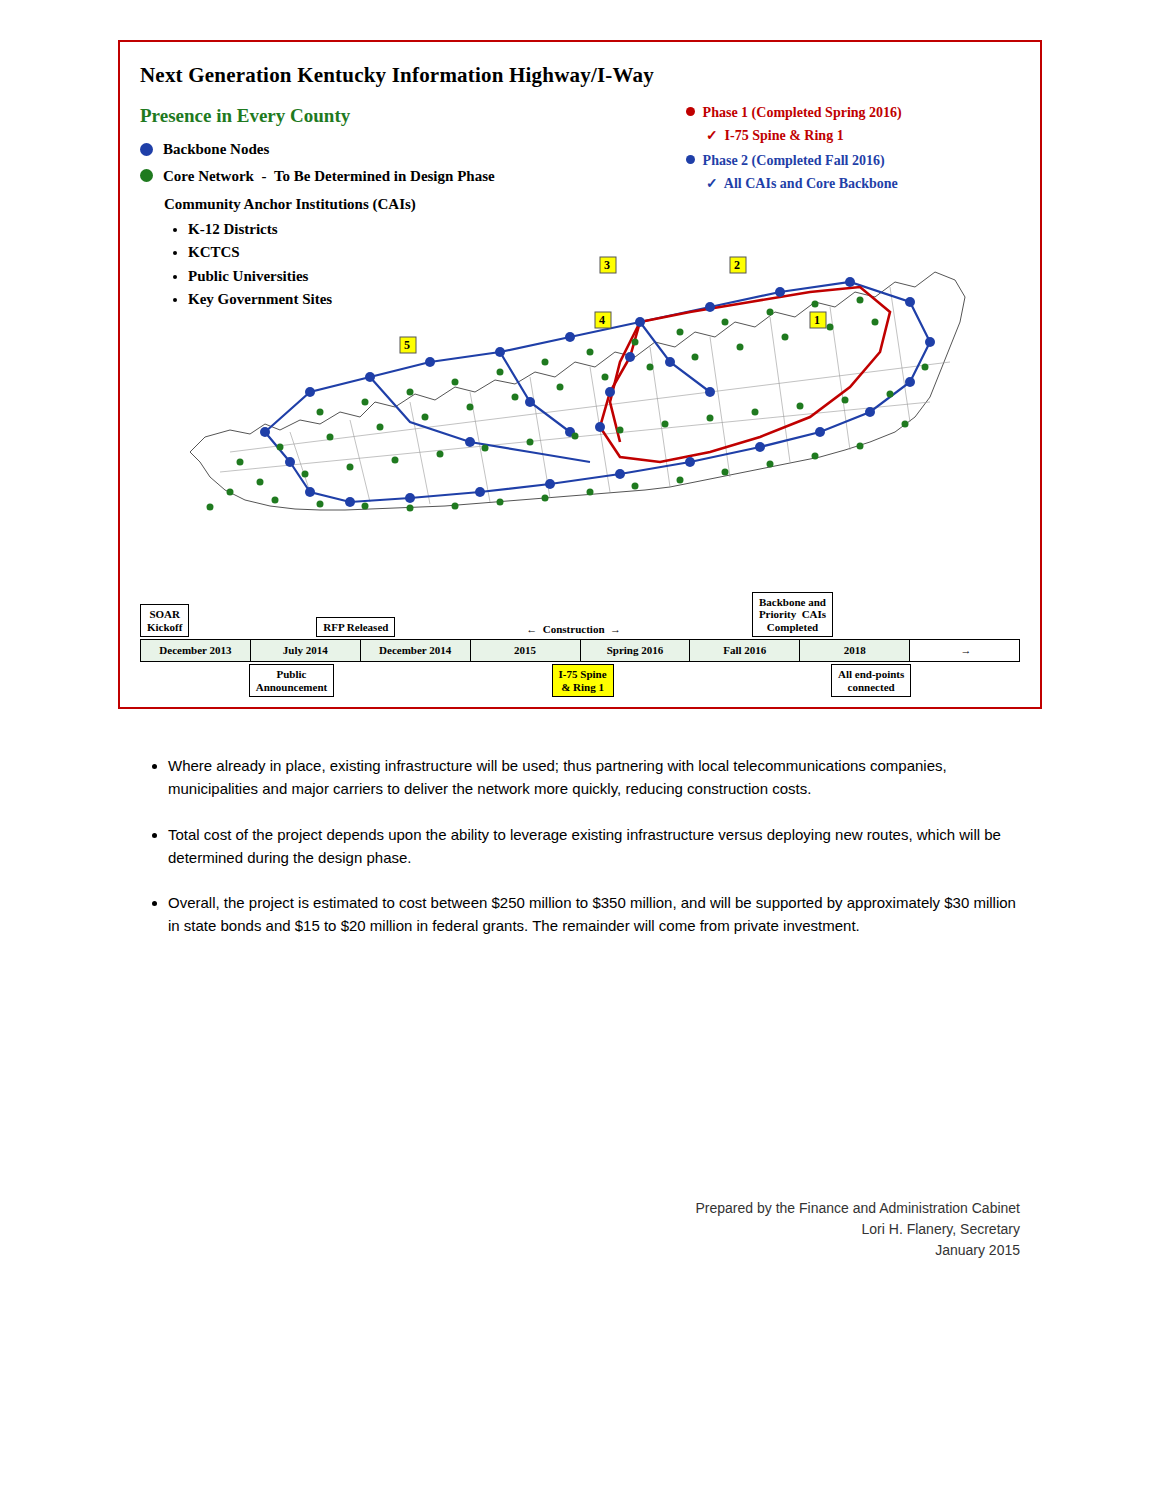Next Generation Kentucky Information Highway/I-Way
Phase 1 (Completed Spring 2016)
✓ I-75 Spine & Ring 1
Phase 2 (Completed Fall 2016)
✓ All CAIs and Core Backbone
Presence in Every County
Backbone Nodes
Core Network - To Be Determined in Design Phase
Community Anchor Institutions (CAIs)
K-12 Districts
KCTCS
Public Universities
Key Government Sites
1 2 3 4 5
SOAR
Kickoff
RFP Released
← Construction →
Backbone and
Priority CAIs
Completed
December 2013
July 2014
December 2014
2015
Spring 2016
Fall 2016
2018
→
Public
Announcement
I-75 Spine
& Ring 1
All end-points
connected
Where already in place, existing infrastructure will be used; thus partnering with local telecommunications companies, municipalities and major carriers to deliver the network more quickly, reducing construction costs.
Total cost of the project depends upon the ability to leverage existing infrastructure versus deploying new routes, which will be determined during the design phase.
Overall, the project is estimated to cost between $250 million to $350 million, and will be supported by approximately $30 million in state bonds and $15 to $20 million in federal grants. The remainder will come from private investment.
Prepared by the Finance and Administration Cabinet
Lori H. Flanery, Secretary
January 2015